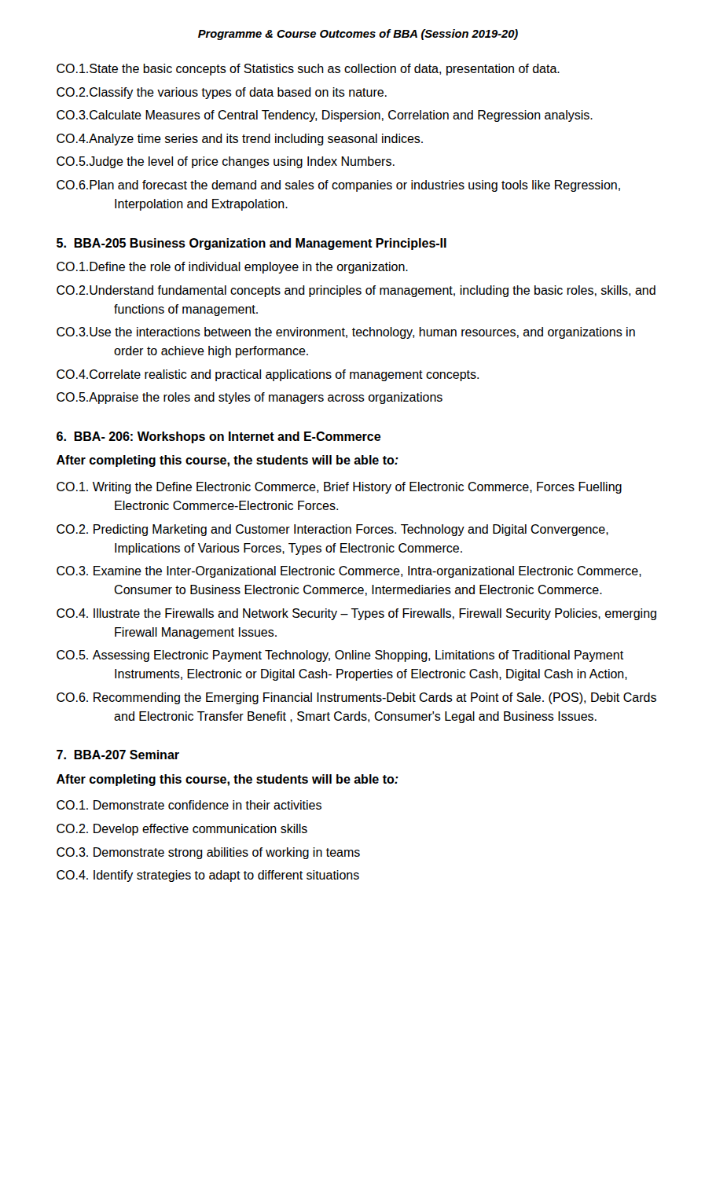Programme & Course Outcomes of BBA (Session 2019-20)
CO.1. State the basic concepts of Statistics such as collection of data, presentation of data.
CO.2. Classify the various types of data based on its nature.
CO.3. Calculate Measures of Central Tendency, Dispersion, Correlation and Regression analysis.
CO.4. Analyze time series and its trend including seasonal indices.
CO.5. Judge the level of price changes using Index Numbers.
CO.6. Plan and forecast the demand and sales of companies or industries using tools like Regression, Interpolation and Extrapolation.
5. BBA-205 Business Organization and Management Principles-II
CO.1. Define the role of individual employee in the organization.
CO.2. Understand fundamental concepts and principles of management, including the basic roles, skills, and functions of management.
CO.3. Use the interactions between the environment, technology, human resources, and organizations in order to achieve high performance.
CO.4. Correlate realistic and practical applications of management concepts.
CO.5. Appraise the roles and styles of managers across organizations
6. BBA- 206: Workshops on Internet and E-Commerce
After completing this course, the students will be able to:
CO.1. Writing the Define Electronic Commerce, Brief History of Electronic Commerce, Forces Fuelling Electronic Commerce-Electronic Forces.
CO.2. Predicting Marketing and Customer Interaction Forces. Technology and Digital Convergence, Implications of Various Forces, Types of Electronic Commerce.
CO.3. Examine the Inter-Organizational Electronic Commerce, Intra-organizational Electronic Commerce, Consumer to Business Electronic Commerce, Intermediaries and Electronic Commerce.
CO.4. Illustrate the Firewalls and Network Security – Types of Firewalls, Firewall Security Policies, emerging Firewall Management Issues.
CO.5. Assessing Electronic Payment Technology, Online Shopping, Limitations of Traditional Payment Instruments, Electronic or Digital Cash- Properties of Electronic Cash, Digital Cash in Action,
CO.6. Recommending the Emerging Financial Instruments-Debit Cards at Point of Sale. (POS), Debit Cards and Electronic Transfer Benefit , Smart Cards, Consumer's Legal and Business Issues.
7. BBA-207 Seminar
After completing this course, the students will be able to:
CO.1. Demonstrate confidence in their activities
CO.2. Develop effective communication skills
CO.3. Demonstrate strong abilities of working in teams
CO.4. Identify strategies to adapt to different situations